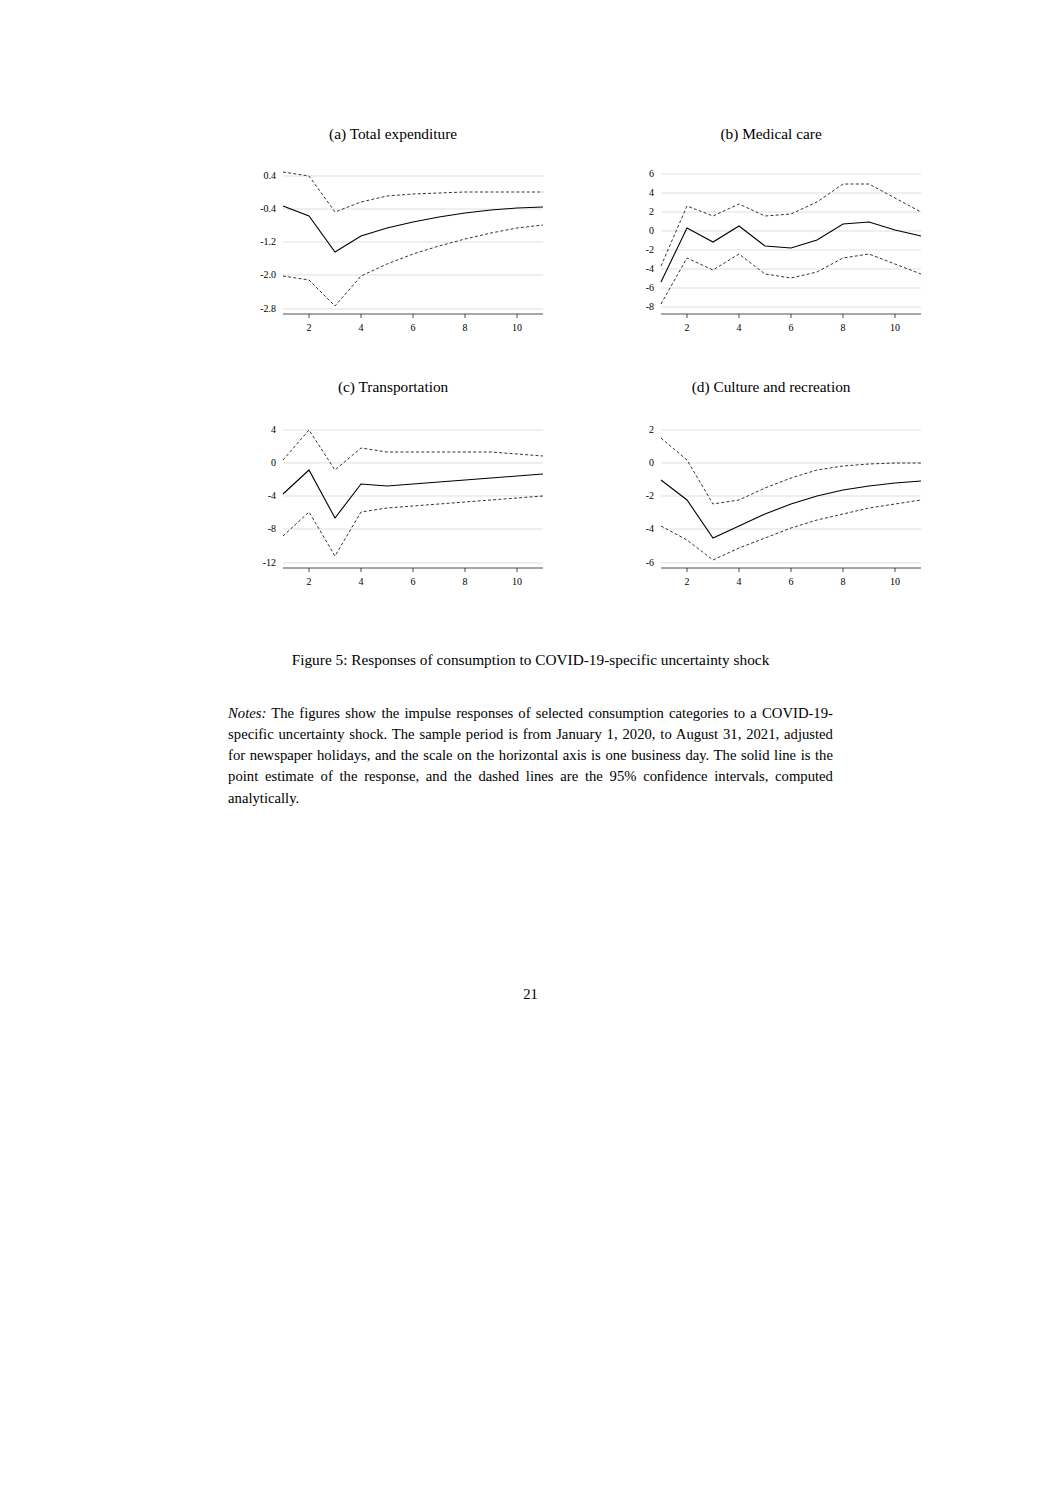(a) Total expenditure
0.4 -0.4 -1.2 -2.0 -2.8 2 4 6 8 10
(b) Medical care
6 4 2 0 -2 -4 -6 -8 2 4 6 8 10
(c) Transportation
4 0 -4 -8 -12 2 4 6 8 10
(d) Culture and recreation
2 0 -2 -4 -6 2 4 6 8 10
Figure 5: Responses of consumption to COVID-19-specific uncertainty shock
Notes: The figures show the impulse responses of selected consumption categories to a COVID-19-specific uncertainty shock. The sample period is from January 1, 2020, to August 31, 2021, adjusted for newspaper holidays, and the scale on the horizontal axis is one business day. The solid line is the point estimate of the response, and the dashed lines are the 95% confidence intervals, computed analytically.
21